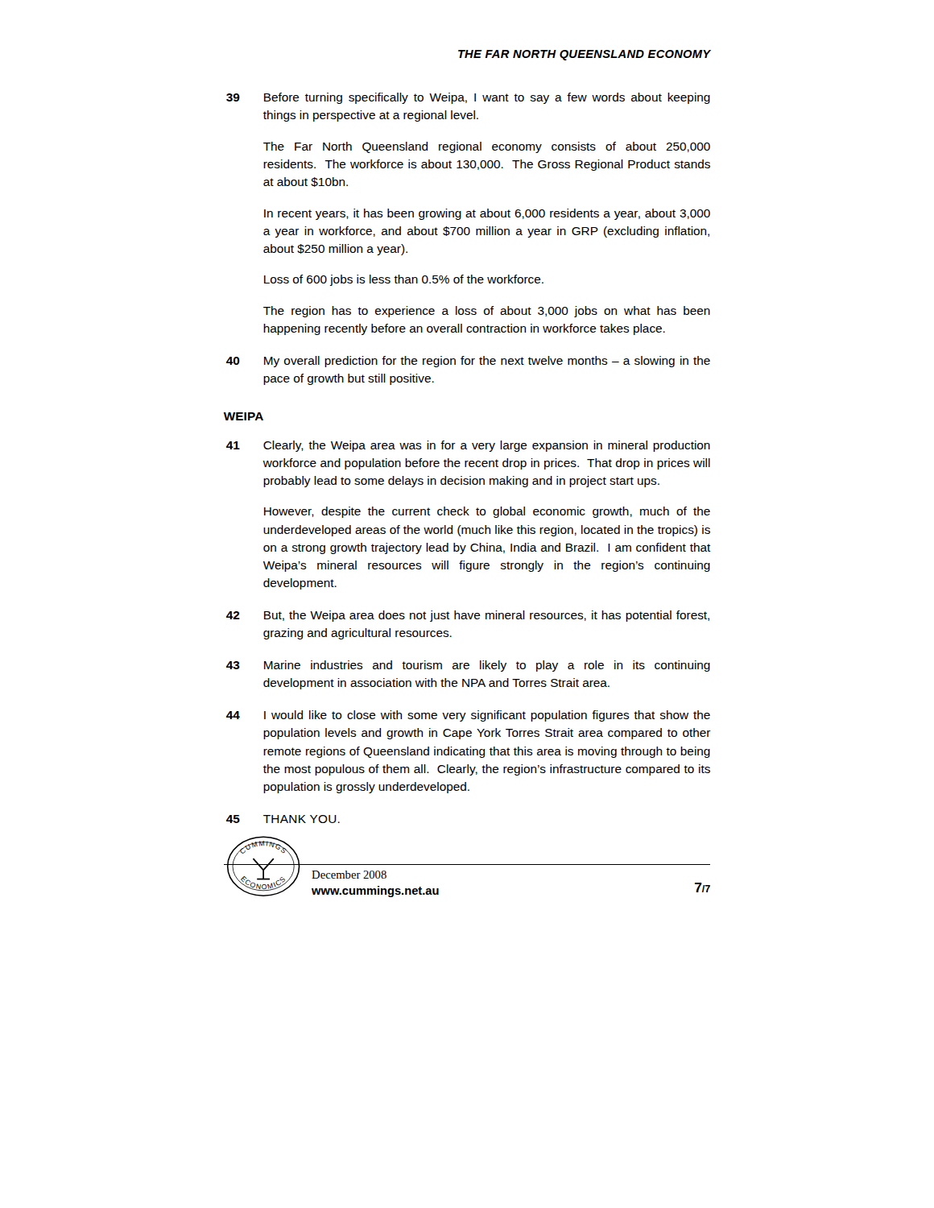THE FAR NORTH QUEENSLAND ECONOMY
39
Before turning specifically to Weipa, I want to say a few words about keeping things in perspective at a regional level.
The Far North Queensland regional economy consists of about 250,000 residents. The workforce is about 130,000. The Gross Regional Product stands at about $10bn.
In recent years, it has been growing at about 6,000 residents a year, about 3,000 a year in workforce, and about $700 million a year in GRP (excluding inflation, about $250 million a year).
Loss of 600 jobs is less than 0.5% of the workforce.
The region has to experience a loss of about 3,000 jobs on what has been happening recently before an overall contraction in workforce takes place.
40
My overall prediction for the region for the next twelve months – a slowing in the pace of growth but still positive.
WEIPA
41
Clearly, the Weipa area was in for a very large expansion in mineral production workforce and population before the recent drop in prices. That drop in prices will probably lead to some delays in decision making and in project start ups.
However, despite the current check to global economic growth, much of the underdeveloped areas of the world (much like this region, located in the tropics) is on a strong growth trajectory lead by China, India and Brazil. I am confident that Weipa’s mineral resources will figure strongly in the region’s continuing development.
42
But, the Weipa area does not just have mineral resources, it has potential forest, grazing and agricultural resources.
43
Marine industries and tourism are likely to play a role in its continuing development in association with the NPA and Torres Strait area.
44
I would like to close with some very significant population figures that show the population levels and growth in Cape York Torres Strait area compared to other remote regions of Queensland indicating that this area is moving through to being the most populous of them all. Clearly, the region’s infrastructure compared to its population is grossly underdeveloped.
45
THANK YOU.
CUMMINGS ECONOMICS
December 2008
www.cummings.net.au
7/7